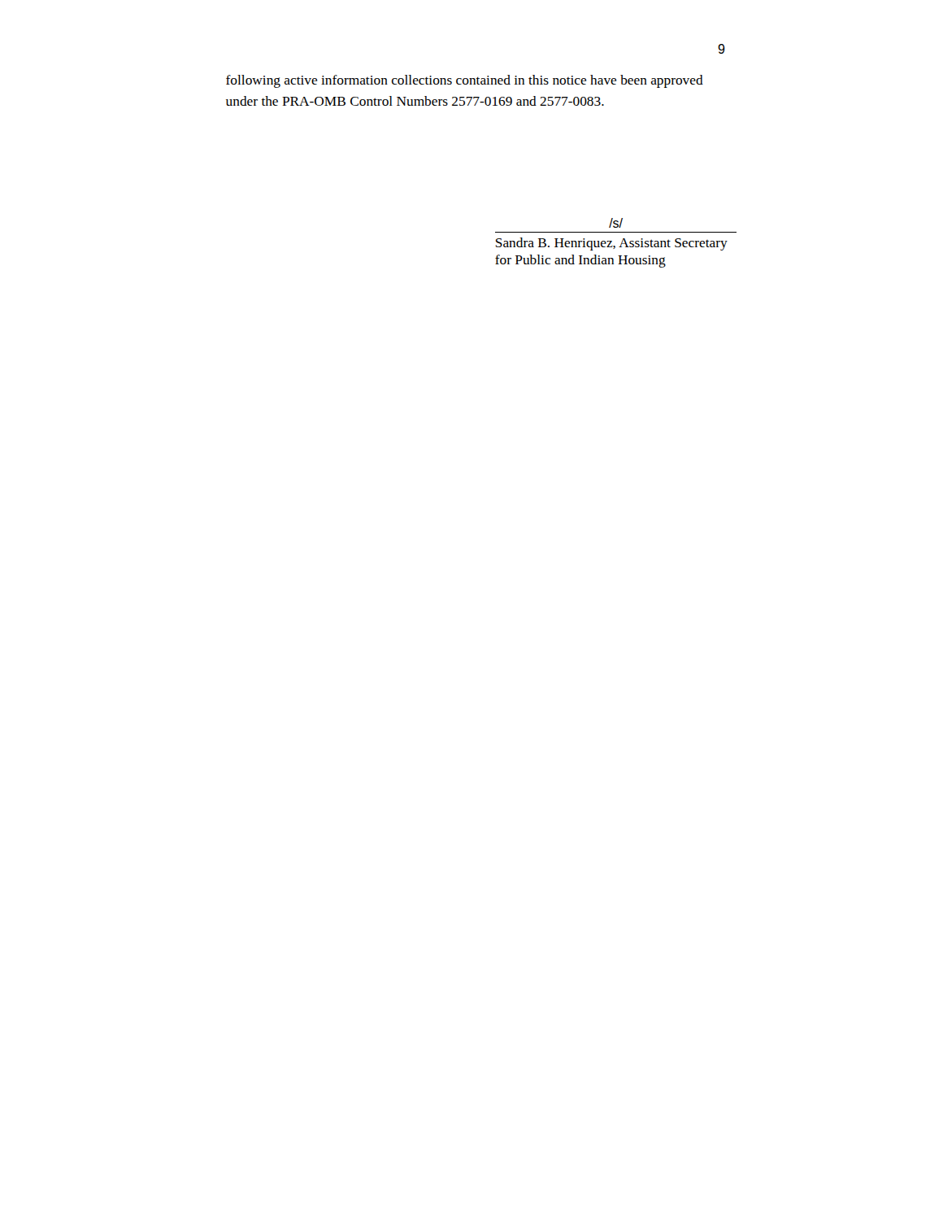9
following active information collections contained in this notice have been approved under the PRA-OMB Control Numbers 2577-0169 and 2577-0083.
/s/
Sandra B. Henriquez, Assistant Secretary
for Public and Indian Housing